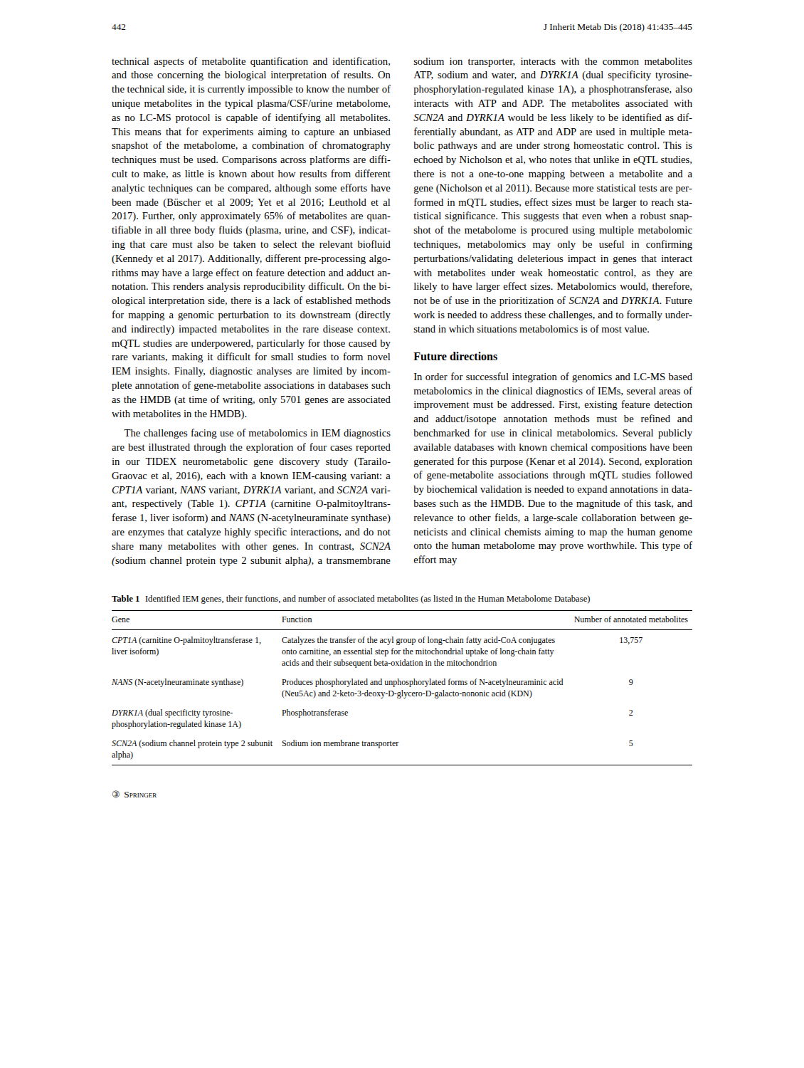442 J Inherit Metab Dis (2018) 41:435–445
technical aspects of metabolite quantification and identification, and those concerning the biological interpretation of results. On the technical side, it is currently impossible to know the number of unique metabolites in the typical plasma/CSF/urine metabolome, as no LC-MS protocol is capable of identifying all metabolites. This means that for experiments aiming to capture an unbiased snapshot of the metabolome, a combination of chromatography techniques must be used. Comparisons across platforms are difficult to make, as little is known about how results from different analytic techniques can be compared, although some efforts have been made (Büscher et al 2009; Yet et al 2016; Leuthold et al 2017). Further, only approximately 65% of metabolites are quantifiable in all three body fluids (plasma, urine, and CSF), indicating that care must also be taken to select the relevant biofluid (Kennedy et al 2017). Additionally, different pre-processing algorithms may have a large effect on feature detection and adduct annotation. This renders analysis reproducibility difficult. On the biological interpretation side, there is a lack of established methods for mapping a genomic perturbation to its downstream (directly and indirectly) impacted metabolites in the rare disease context. mQTL studies are underpowered, particularly for those caused by rare variants, making it difficult for small studies to form novel IEM insights. Finally, diagnostic analyses are limited by incomplete annotation of gene-metabolite associations in databases such as the HMDB (at time of writing, only 5701 genes are associated with metabolites in the HMDB).
The challenges facing use of metabolomics in IEM diagnostics are best illustrated through the exploration of four cases reported in our TIDEX neurometabolic gene discovery study (Tarailo-Graovac et al, 2016), each with a known IEM-causing variant: a CPT1A variant, NANS variant, DYRK1A variant, and SCN2A variant, respectively (Table 1). CPT1A (carnitine O-palmitoyltransferase 1, liver isoform) and NANS (N-acetylneuraminate synthase) are enzymes that catalyze highly specific interactions, and do not share many metabolites with other genes. In contrast, SCN2A (sodium channel protein type 2 subunit alpha), a transmembrane sodium ion transporter, interacts with the common metabolites ATP, sodium and water, and DYRK1A (dual specificity tyrosine-phosphorylation-regulated kinase 1A), a phosphotransferase, also interacts with ATP and ADP. The metabolites associated with SCN2A and DYRK1A would be less likely to be identified as differentially abundant, as ATP and ADP are used in multiple metabolic pathways and are under strong homeostatic control. This is echoed by Nicholson et al, who notes that unlike in eQTL studies, there is not a one-to-one mapping between a metabolite and a gene (Nicholson et al 2011). Because more statistical tests are performed in mQTL studies, effect sizes must be larger to reach statistical significance. This suggests that even when a robust snapshot of the metabolome is procured using multiple metabolomic techniques, metabolomics may only be useful in confirming perturbations/validating deleterious impact in genes that interact with metabolites under weak homeostatic control, as they are likely to have larger effect sizes. Metabolomics would, therefore, not be of use in the prioritization of SCN2A and DYRK1A. Future work is needed to address these challenges, and to formally understand in which situations metabolomics is of most value.
Future directions
In order for successful integration of genomics and LC-MS based metabolomics in the clinical diagnostics of IEMs, several areas of improvement must be addressed. First, existing feature detection and adduct/isotope annotation methods must be refined and benchmarked for use in clinical metabolomics. Several publicly available databases with known chemical compositions have been generated for this purpose (Kenar et al 2014). Second, exploration of gene-metabolite associations through mQTL studies followed by biochemical validation is needed to expand annotations in databases such as the HMDB. Due to the magnitude of this task, and relevance to other fields, a large-scale collaboration between geneticists and clinical chemists aiming to map the human genome onto the human metabolome may prove worthwhile. This type of effort may
Table 1 Identified IEM genes, their functions, and number of associated metabolites (as listed in the Human Metabolome Database)
| Gene | Function | Number of annotated metabolites |
| --- | --- | --- |
| CPT1A (carnitine O-palmitoyltransferase 1, liver isoform) | Catalyzes the transfer of the acyl group of long-chain fatty acid-CoA conjugates onto carnitine, an essential step for the mitochondrial uptake of long-chain fatty acids and their subsequent beta-oxidation in the mitochondrion | 13,757 |
| NANS (N-acetylneuraminate synthase) | Produces phosphorylated and unphosphorylated forms of N-acetylneuraminic acid (Neu5Ac) and 2-keto-3-deoxy-D-glycero-D-galacto-nononic acid (KDN) | 9 |
| DYRK1A (dual specificity tyrosine-phosphorylation-regulated kinase 1A) | Phosphotransferase | 2 |
| SCN2A (sodium channel protein type 2 subunit alpha) | Sodium ion membrane transporter | 5 |
③ Springer